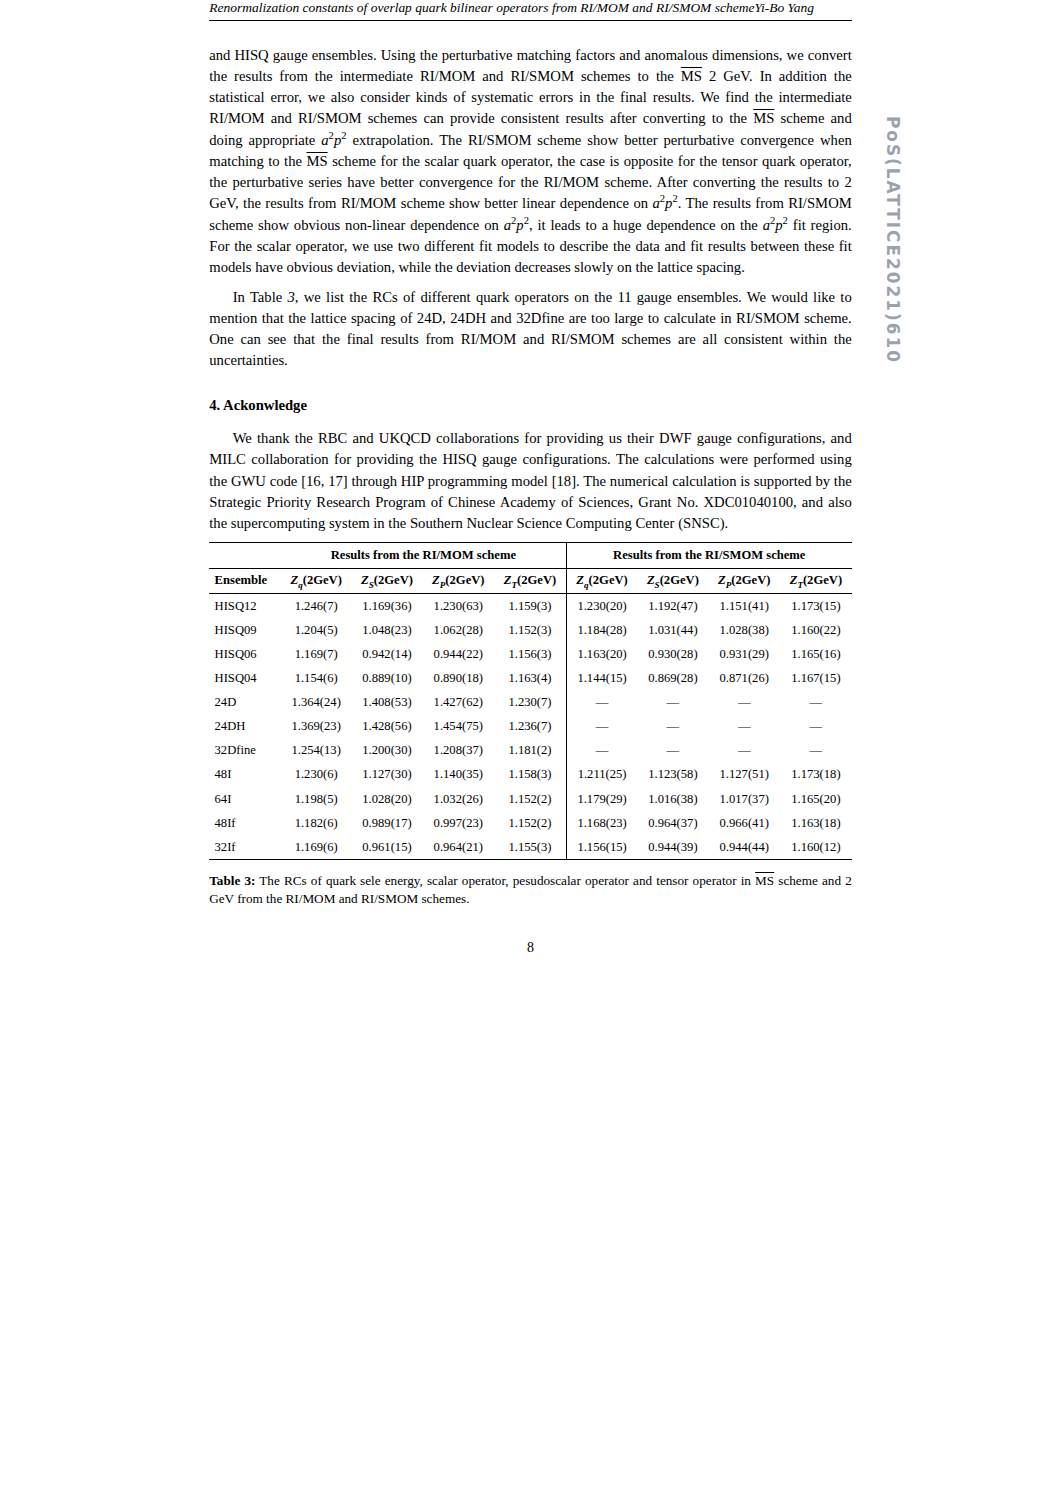PoS(LATTICE2021)610
Renormalization constants of overlap quark bilinear operators from RI/MOM and RI/SMOM schemeYi-Bo Yang
and HISQ gauge ensembles. Using the perturbative matching factors and anomalous dimensions, we convert the results from the intermediate RI/MOM and RI/SMOM schemes to the MS 2 GeV. In addition the statistical error, we also consider kinds of systematic errors in the final results. We find the intermediate RI/MOM and RI/SMOM schemes can provide consistent results after converting to the MS scheme and doing appropriate a2p2 extrapolation. The RI/SMOM scheme show better perturbative convergence when matching to the MS scheme for the scalar quark operator, the case is opposite for the tensor quark operator, the perturbative series have better convergence for the RI/MOM scheme. After converting the results to 2 GeV, the results from RI/MOM scheme show better linear dependence on a2p2. The results from RI/SMOM scheme show obvious non-linear dependence on a2p2, it leads to a huge dependence on the a2p2 fit region. For the scalar operator, we use two different fit models to describe the data and fit results between these fit models have obvious deviation, while the deviation decreases slowly on the lattice spacing.
In Table 3, we list the RCs of different quark operators on the 11 gauge ensembles. We would like to mention that the lattice spacing of 24D, 24DH and 32Dfine are too large to calculate in RI/SMOM scheme. One can see that the final results from RI/MOM and RI/SMOM schemes are all consistent within the uncertainties.
4. Ackonwledge
We thank the RBC and UKQCD collaborations for providing us their DWF gauge configurations, and MILC collaboration for providing the HISQ gauge configurations. The calculations were performed using the GWU code [16, 17] through HIP programming model [18]. The numerical calculation is supported by the Strategic Priority Research Program of Chinese Academy of Sciences, Grant No. XDC01040100, and also the supercomputing system in the Southern Nuclear Science Computing Center (SNSC).
| | Results from the RI/MOM scheme | Results from the RI/SMOM scheme |
| --- | --- | --- |
| Ensemble | Z q (2GeV) | Z S (2GeV) | Z P (2GeV) | Z T (2GeV) | Z q (2GeV) | Z S (2GeV) | Z P (2GeV) | Z T (2GeV) |
| HISQ12 | 1.246(7) | 1.169(36) | 1.230(63) | 1.159(3) | 1.230(20) | 1.192(47) | 1.151(41) | 1.173(15) |
| HISQ09 | 1.204(5) | 1.048(23) | 1.062(28) | 1.152(3) | 1.184(28) | 1.031(44) | 1.028(38) | 1.160(22) |
| HISQ06 | 1.169(7) | 0.942(14) | 0.944(22) | 1.156(3) | 1.163(20) | 0.930(28) | 0.931(29) | 1.165(16) |
| HISQ04 | 1.154(6) | 0.889(10) | 0.890(18) | 1.163(4) | 1.144(15) | 0.869(28) | 0.871(26) | 1.167(15) |
| 24D | 1.364(24) | 1.408(53) | 1.427(62) | 1.230(7) | — | — | — | — |
| 24DH | 1.369(23) | 1.428(56) | 1.454(75) | 1.236(7) | — | — | — | — |
| 32Dfine | 1.254(13) | 1.200(30) | 1.208(37) | 1.181(2) | — | — | — | — |
| 48I | 1.230(6) | 1.127(30) | 1.140(35) | 1.158(3) | 1.211(25) | 1.123(58) | 1.127(51) | 1.173(18) |
| 64I | 1.198(5) | 1.028(20) | 1.032(26) | 1.152(2) | 1.179(29) | 1.016(38) | 1.017(37) | 1.165(20) |
| 48If | 1.182(6) | 0.989(17) | 0.997(23) | 1.152(2) | 1.168(23) | 0.964(37) | 0.966(41) | 1.163(18) |
| 32If | 1.169(6) | 0.961(15) | 0.964(21) | 1.155(3) | 1.156(15) | 0.944(39) | 0.944(44) | 1.160(12) |
Table 3: The RCs of quark sele energy, scalar operator, pesudoscalar operator and tensor operator in MS scheme and 2 GeV from the RI/MOM and RI/SMOM schemes.
8